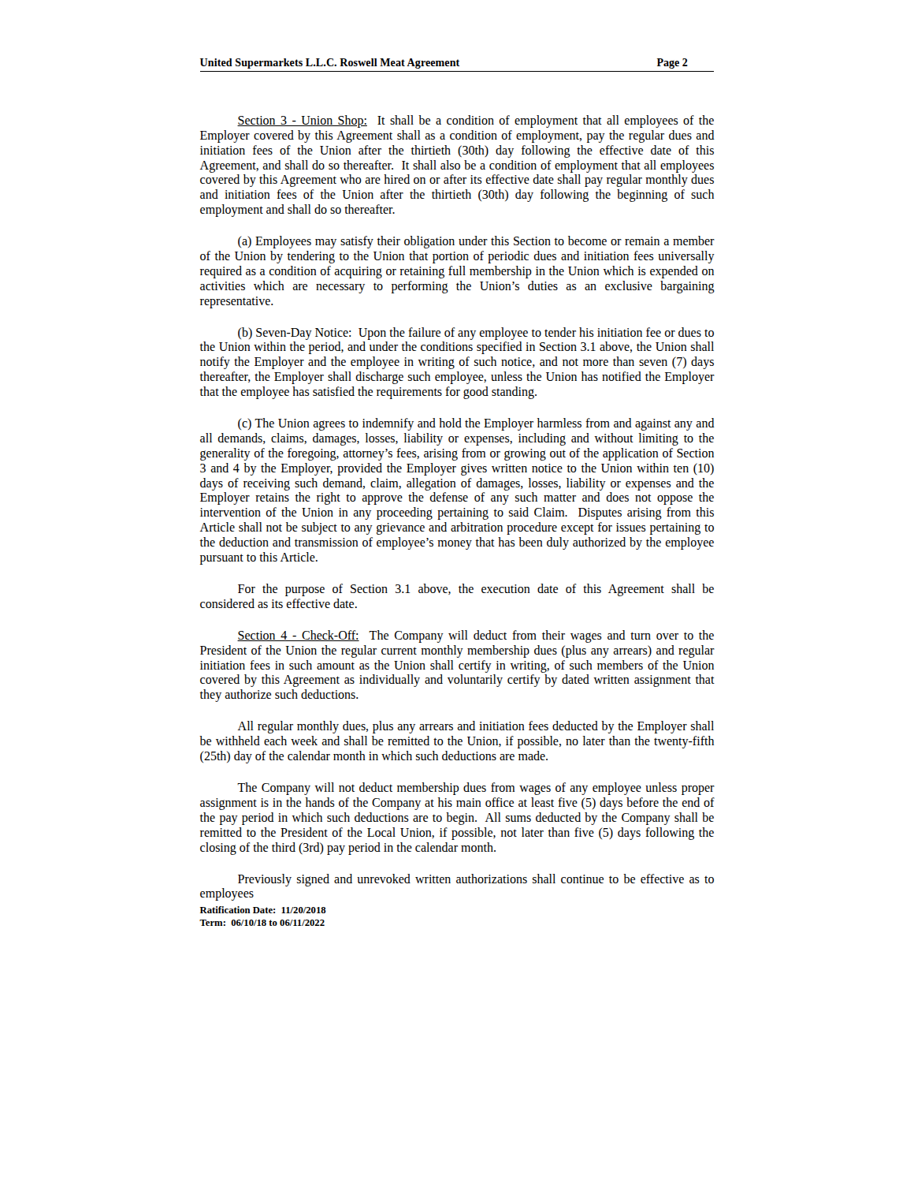United Supermarkets L.L.C. Roswell Meat Agreement Page 2
Section 3 - Union Shop: It shall be a condition of employment that all employees of the Employer covered by this Agreement shall as a condition of employment, pay the regular dues and initiation fees of the Union after the thirtieth (30th) day following the effective date of this Agreement, and shall do so thereafter. It shall also be a condition of employment that all employees covered by this Agreement who are hired on or after its effective date shall pay regular monthly dues and initiation fees of the Union after the thirtieth (30th) day following the beginning of such employment and shall do so thereafter.
(a) Employees may satisfy their obligation under this Section to become or remain a member of the Union by tendering to the Union that portion of periodic dues and initiation fees universally required as a condition of acquiring or retaining full membership in the Union which is expended on activities which are necessary to performing the Union’s duties as an exclusive bargaining representative.
(b) Seven-Day Notice: Upon the failure of any employee to tender his initiation fee or dues to the Union within the period, and under the conditions specified in Section 3.1 above, the Union shall notify the Employer and the employee in writing of such notice, and not more than seven (7) days thereafter, the Employer shall discharge such employee, unless the Union has notified the Employer that the employee has satisfied the requirements for good standing.
(c) The Union agrees to indemnify and hold the Employer harmless from and against any and all demands, claims, damages, losses, liability or expenses, including and without limiting to the generality of the foregoing, attorney’s fees, arising from or growing out of the application of Section 3 and 4 by the Employer, provided the Employer gives written notice to the Union within ten (10) days of receiving such demand, claim, allegation of damages, losses, liability or expenses and the Employer retains the right to approve the defense of any such matter and does not oppose the intervention of the Union in any proceeding pertaining to said Claim. Disputes arising from this Article shall not be subject to any grievance and arbitration procedure except for issues pertaining to the deduction and transmission of employee’s money that has been duly authorized by the employee pursuant to this Article.
For the purpose of Section 3.1 above, the execution date of this Agreement shall be considered as its effective date.
Section 4 - Check-Off: The Company will deduct from their wages and turn over to the President of the Union the regular current monthly membership dues (plus any arrears) and regular initiation fees in such amount as the Union shall certify in writing, of such members of the Union covered by this Agreement as individually and voluntarily certify by dated written assignment that they authorize such deductions.
All regular monthly dues, plus any arrears and initiation fees deducted by the Employer shall be withheld each week and shall be remitted to the Union, if possible, no later than the twenty-fifth (25th) day of the calendar month in which such deductions are made.
The Company will not deduct membership dues from wages of any employee unless proper assignment is in the hands of the Company at his main office at least five (5) days before the end of the pay period in which such deductions are to begin. All sums deducted by the Company shall be remitted to the President of the Local Union, if possible, not later than five (5) days following the closing of the third (3rd) pay period in the calendar month.
Previously signed and unrevoked written authorizations shall continue to be effective as to employees
Ratification Date: 11/20/2018
Term: 06/10/18 to 06/11/2022